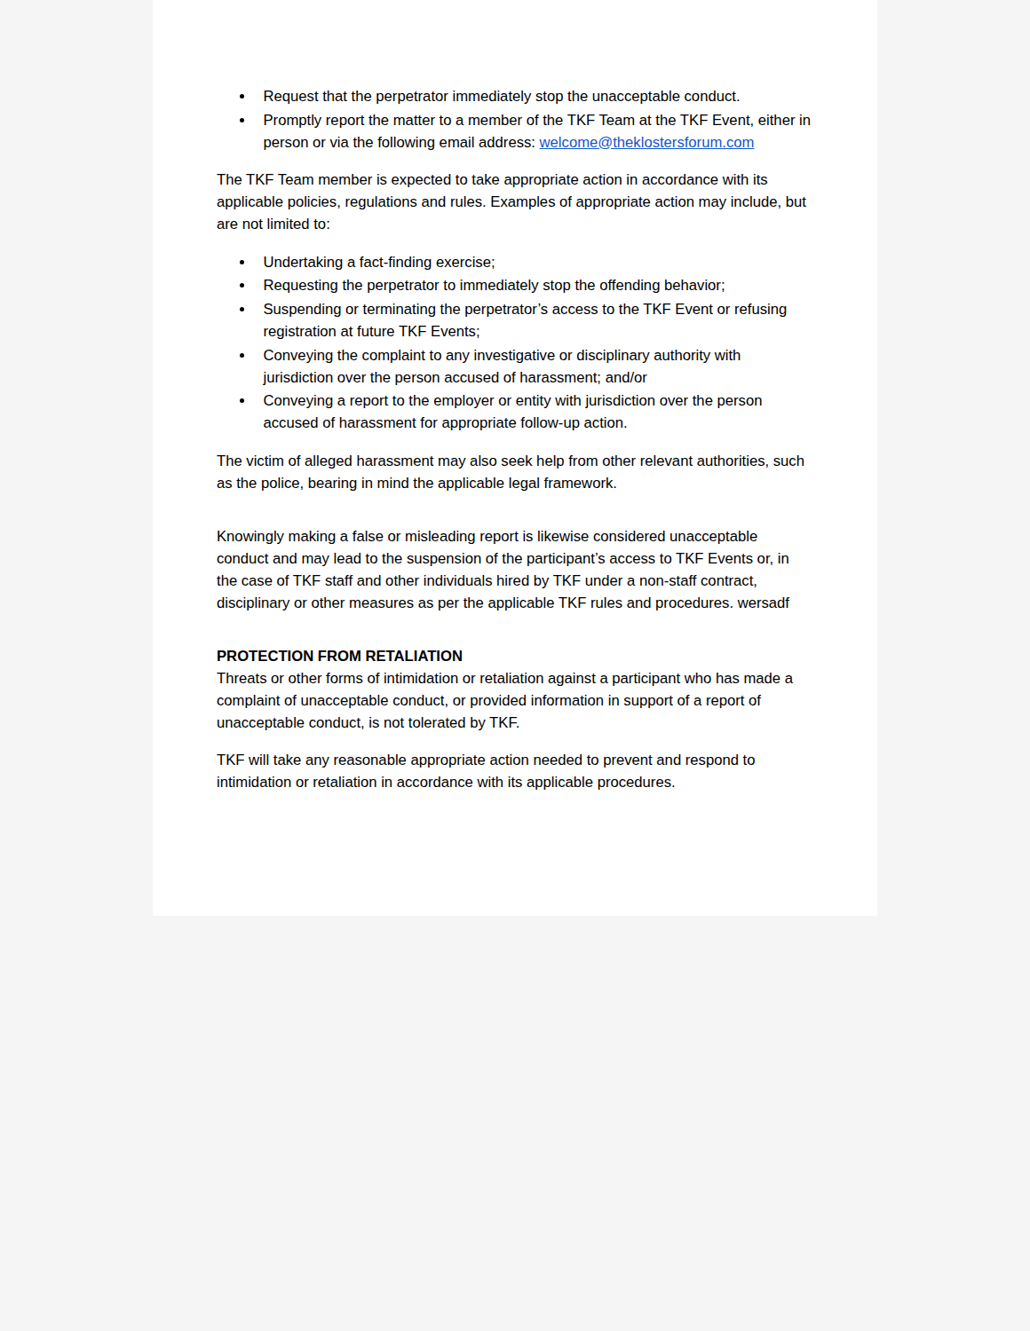Request that the perpetrator immediately stop the unacceptable conduct.
Promptly report the matter to a member of the TKF Team at the TKF Event, either in person or via the following email address: welcome@theklostersforum.com
The TKF Team member is expected to take appropriate action in accordance with its applicable policies, regulations and rules. Examples of appropriate action may include, but are not limited to:
Undertaking a fact-finding exercise;
Requesting the perpetrator to immediately stop the offending behavior;
Suspending or terminating the perpetrator’s access to the TKF Event or refusing registration at future TKF Events;
Conveying the complaint to any investigative or disciplinary authority with jurisdiction over the person accused of harassment; and/or
Conveying a report to the employer or entity with jurisdiction over the person accused of harassment for appropriate follow-up action.
The victim of alleged harassment may also seek help from other relevant authorities, such as the police, bearing in mind the applicable legal framework.
Knowingly making a false or misleading report is likewise considered unacceptable conduct and may lead to the suspension of the participant’s access to TKF Events or, in the case of TKF staff and other individuals hired by TKF under a non-staff contract, disciplinary or other measures as per the applicable TKF rules and procedures. wersadf
PROTECTION FROM RETALIATION
Threats or other forms of intimidation or retaliation against a participant who has made a complaint of unacceptable conduct, or provided information in support of a report of unacceptable conduct, is not tolerated by TKF.
TKF will take any reasonable appropriate action needed to prevent and respond to intimidation or retaliation in accordance with its applicable procedures.